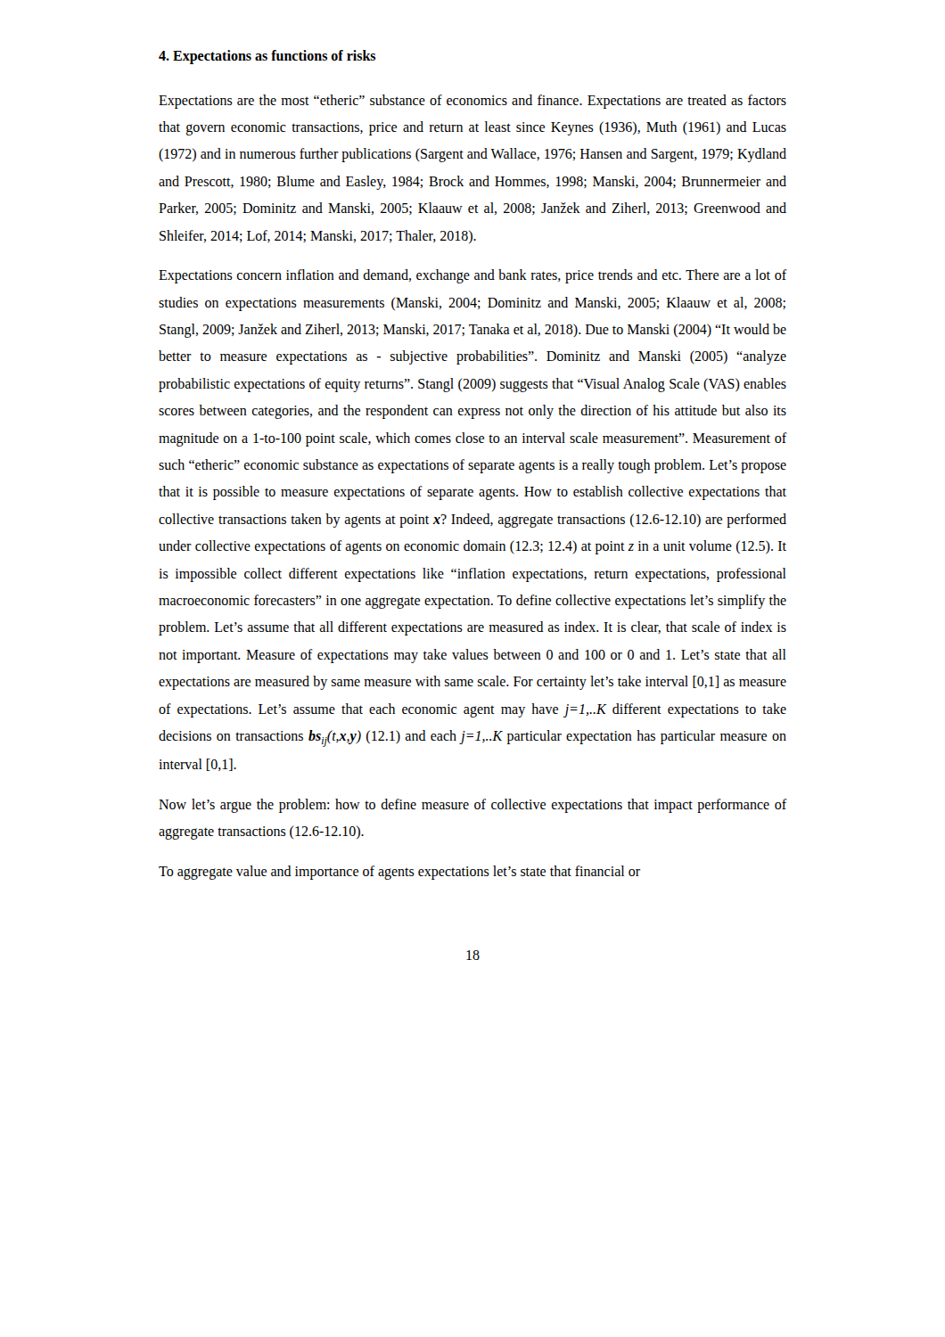4. Expectations as functions of risks
Expectations are the most “etheric” substance of economics and finance. Expectations are treated as factors that govern economic transactions, price and return at least since Keynes (1936), Muth (1961) and Lucas (1972) and in numerous further publications (Sargent and Wallace, 1976; Hansen and Sargent, 1979; Kydland and Prescott, 1980; Blume and Easley, 1984; Brock and Hommes, 1998; Manski, 2004; Brunnermeier and Parker, 2005; Dominitz and Manski, 2005; Klaauw et al, 2008; Janžek and Ziherl, 2013; Greenwood and Shleifer, 2014; Lof, 2014; Manski, 2017; Thaler, 2018).
Expectations concern inflation and demand, exchange and bank rates, price trends and etc. There are a lot of studies on expectations measurements (Manski, 2004; Dominitz and Manski, 2005; Klaauw et al, 2008; Stangl, 2009; Janžek and Ziherl, 2013; Manski, 2017; Tanaka et al, 2018). Due to Manski (2004) “It would be better to measure expectations as - subjective probabilities”. Dominitz and Manski (2005) “analyze probabilistic expectations of equity returns”. Stangl (2009) suggests that “Visual Analog Scale (VAS) enables scores between categories, and the respondent can express not only the direction of his attitude but also its magnitude on a 1-to-100 point scale, which comes close to an interval scale measurement”. Measurement of such “etheric” economic substance as expectations of separate agents is a really tough problem. Let’s propose that it is possible to measure expectations of separate agents. How to establish collective expectations that collective transactions taken by agents at point x? Indeed, aggregate transactions (12.6-12.10) are performed under collective expectations of agents on economic domain (12.3; 12.4) at point z in a unit volume (12.5). It is impossible collect different expectations like “inflation expectations, return expectations, professional macroeconomic forecasters” in one aggregate expectation. To define collective expectations let’s simplify the problem. Let’s assume that all different expectations are measured as index. It is clear, that scale of index is not important. Measure of expectations may take values between 0 and 100 or 0 and 1. Let’s state that all expectations are measured by same measure with same scale. For certainty let’s take interval [0,1] as measure of expectations. Let’s assume that each economic agent may have j=1,..K different expectations to take decisions on transactions bsij(t,x,y) (12.1) and each j=1,..K particular expectation has particular measure on interval [0,1].
Now let’s argue the problem: how to define measure of collective expectations that impact performance of aggregate transactions (12.6-12.10).
To aggregate value and importance of agents expectations let’s state that financial or
18